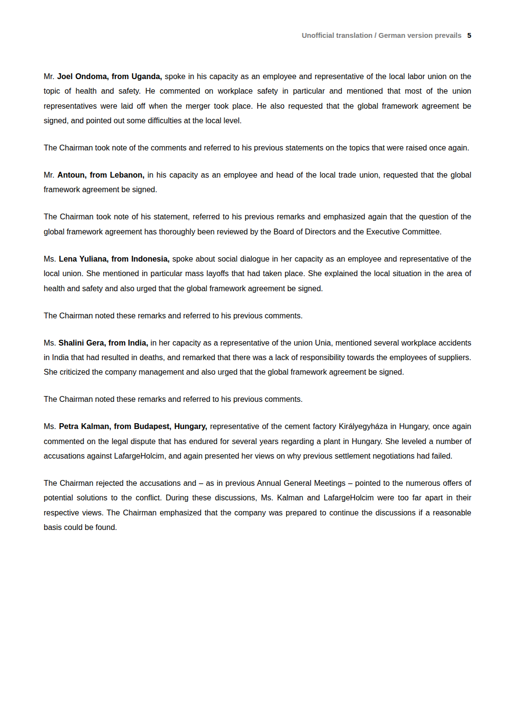Unofficial translation / German version prevails5
Mr. Joel Ondoma, from Uganda, spoke in his capacity as an employee and representative of the local labor union on the topic of health and safety. He commented on workplace safety in particular and mentioned that most of the union representatives were laid off when the merger took place. He also requested that the global framework agreement be signed, and pointed out some difficulties at the local level.
The Chairman took note of the comments and referred to his previous statements on the topics that were raised once again.
Mr. Antoun, from Lebanon, in his capacity as an employee and head of the local trade union, requested that the global framework agreement be signed.
The Chairman took note of his statement, referred to his previous remarks and emphasized again that the question of the global framework agreement has thoroughly been reviewed by the Board of Directors and the Executive Committee.
Ms. Lena Yuliana, from Indonesia, spoke about social dialogue in her capacity as an employee and representative of the local union. She mentioned in particular mass layoffs that had taken place. She explained the local situation in the area of health and safety and also urged that the global framework agreement be signed.
The Chairman noted these remarks and referred to his previous comments.
Ms. Shalini Gera, from India, in her capacity as a representative of the union Unia, mentioned several workplace accidents in India that had resulted in deaths, and remarked that there was a lack of responsibility towards the employees of suppliers. She criticized the company management and also urged that the global framework agreement be signed.
The Chairman noted these remarks and referred to his previous comments.
Ms. Petra Kalman, from Budapest, Hungary, representative of the cement factory Királyegyháza in Hungary, once again commented on the legal dispute that has endured for several years regarding a plant in Hungary. She leveled a number of accusations against LafargeHolcim, and again presented her views on why previous settlement negotiations had failed.
The Chairman rejected the accusations and – as in previous Annual General Meetings – pointed to the numerous offers of potential solutions to the conflict. During these discussions, Ms. Kalman and LafargeHolcim were too far apart in their respective views. The Chairman emphasized that the company was prepared to continue the discussions if a reasonable basis could be found.